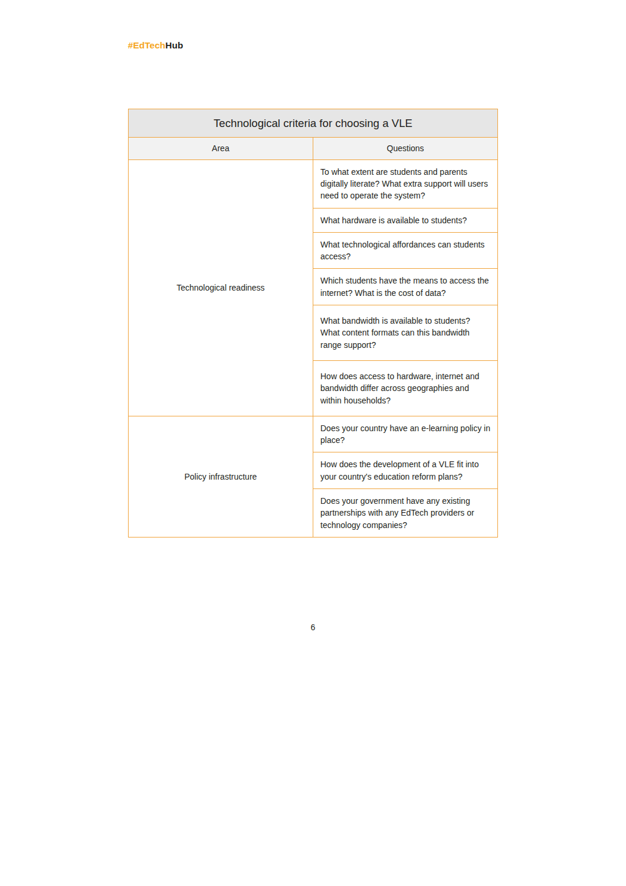#EdTech Hub
| Technological criteria for choosing a VLE |
| Area | Questions |
| Technological readiness | To what extent are students and parents digitally literate? What extra support will users need to operate the system? |
| What hardware is available to students? |
| What technological affordances can students access? |
| Which students have the means to access the internet? What is the cost of data? |
| What bandwidth is available to students? What content formats can this bandwidth range support? |
| How does access to hardware, internet and bandwidth differ across geographies and within households? |
| Policy infrastructure | Does your country have an e-learning policy in place? |
| How does the development of a VLE fit into your country's education reform plans? |
| Does your government have any existing partnerships with any EdTech providers or technology companies? |
6